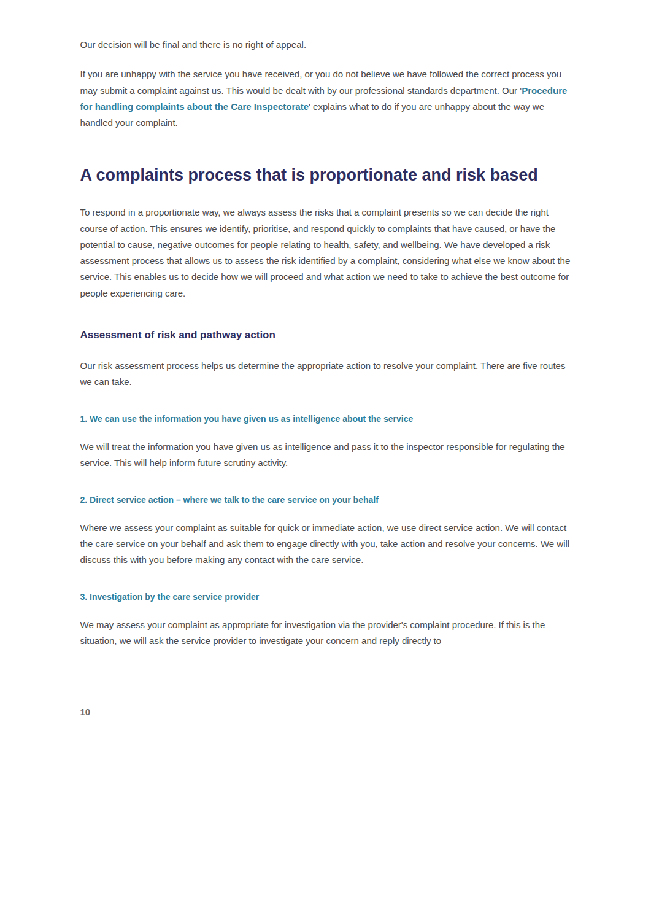Our decision will be final and there is no right of appeal.
If you are unhappy with the service you have received, or you do not believe we have followed the correct process you may submit a complaint against us. This would be dealt with by our professional standards department. Our 'Procedure for handling complaints about the Care Inspectorate' explains what to do if you are unhappy about the way we handled your complaint.
A complaints process that is proportionate and risk based
To respond in a proportionate way, we always assess the risks that a complaint presents so we can decide the right course of action. This ensures we identify, prioritise, and respond quickly to complaints that have caused, or have the potential to cause, negative outcomes for people relating to health, safety, and wellbeing. We have developed a risk assessment process that allows us to assess the risk identified by a complaint, considering what else we know about the service. This enables us to decide how we will proceed and what action we need to take to achieve the best outcome for people experiencing care.
Assessment of risk and pathway action
Our risk assessment process helps us determine the appropriate action to resolve your complaint. There are five routes we can take.
1. We can use the information you have given us as intelligence about the service
We will treat the information you have given us as intelligence and pass it to the inspector responsible for regulating the service. This will help inform future scrutiny activity.
2. Direct service action – where we talk to the care service on your behalf
Where we assess your complaint as suitable for quick or immediate action, we use direct service action. We will contact the care service on your behalf and ask them to engage directly with you, take action and resolve your concerns. We will discuss this with you before making any contact with the care service.
3. Investigation by the care service provider
We may assess your complaint as appropriate for investigation via the provider's complaint procedure. If this is the situation, we will ask the service provider to investigate your concern and reply directly to
10